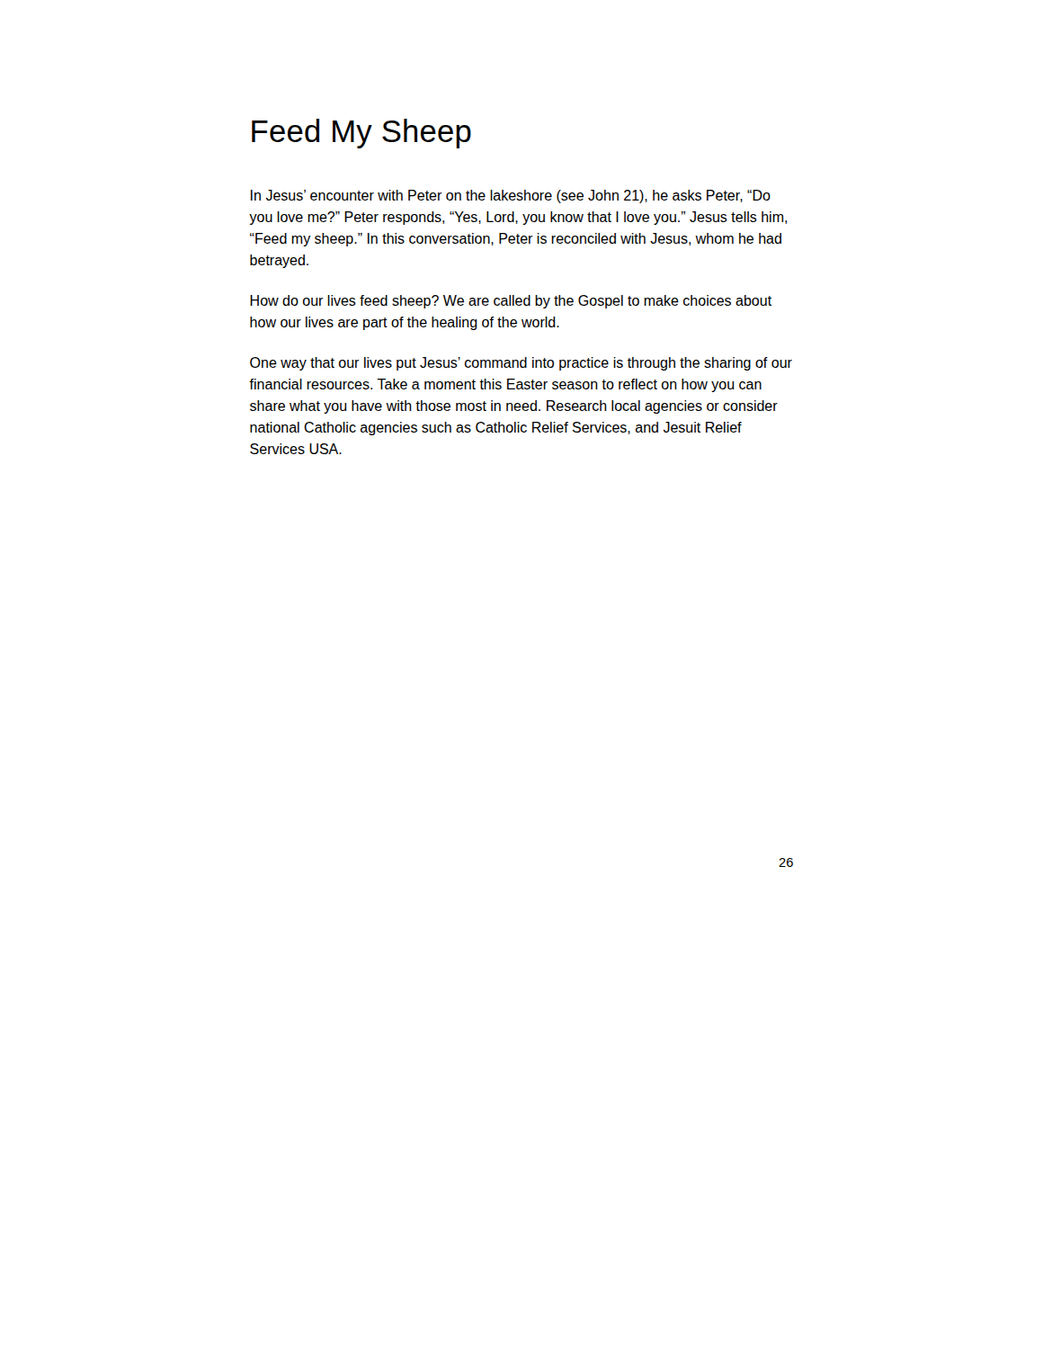Feed My Sheep
In Jesus’ encounter with Peter on the lakeshore (see John 21), he asks Peter, “Do you love me?” Peter responds, “Yes, Lord, you know that I love you.” Jesus tells him, “Feed my sheep.” In this conversation, Peter is reconciled with Jesus, whom he had betrayed.
How do our lives feed sheep? We are called by the Gospel to make choices about how our lives are part of the healing of the world.
One way that our lives put Jesus’ command into practice is through the sharing of our financial resources. Take a moment this Easter season to reflect on how you can share what you have with those most in need. Research local agencies or consider national Catholic agencies such as Catholic Relief Services, and Jesuit Relief Services USA.
26